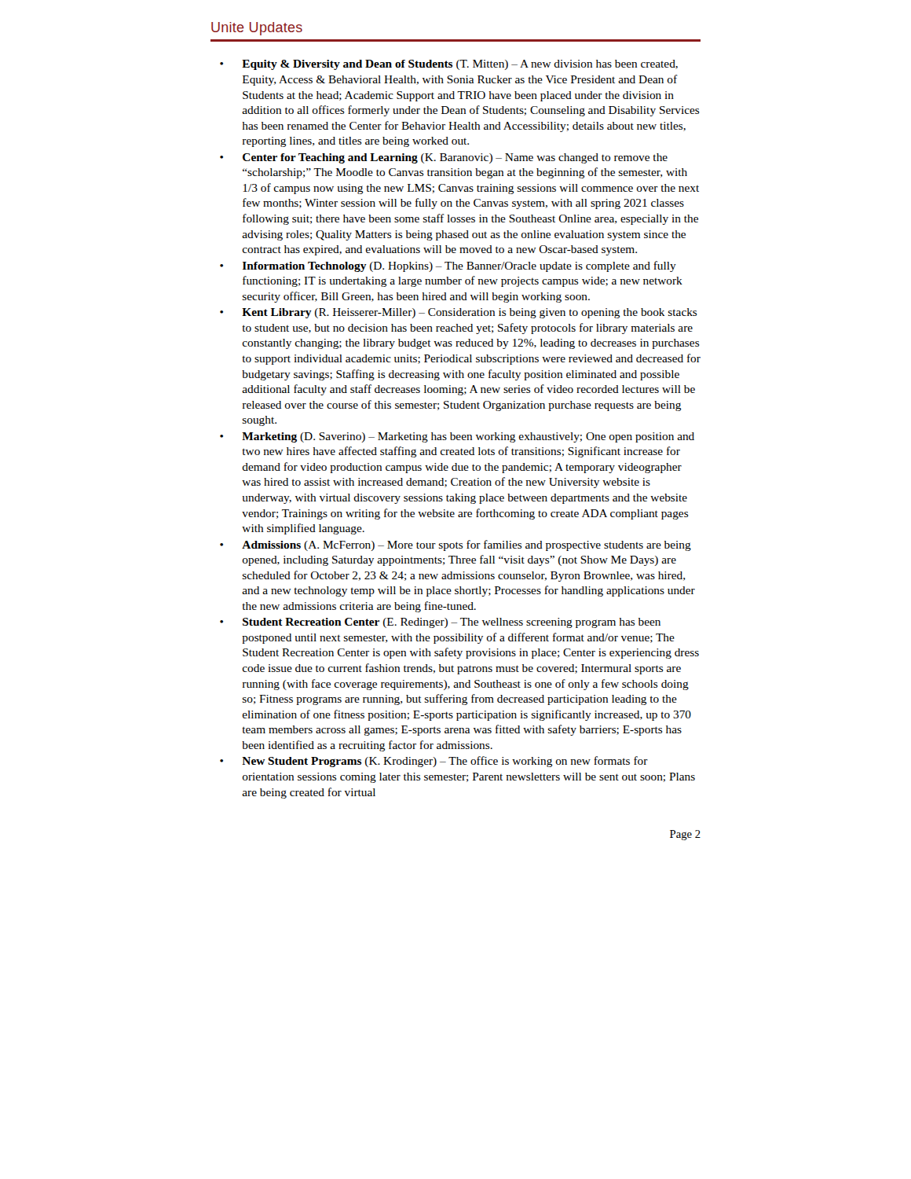Unite Updates
Equity & Diversity and Dean of Students (T. Mitten) – A new division has been created, Equity, Access & Behavioral Health, with Sonia Rucker as the Vice President and Dean of Students at the head; Academic Support and TRIO have been placed under the division in addition to all offices formerly under the Dean of Students; Counseling and Disability Services has been renamed the Center for Behavior Health and Accessibility; details about new titles, reporting lines, and titles are being worked out.
Center for Teaching and Learning (K. Baranovic) – Name was changed to remove the “scholarship;” The Moodle to Canvas transition began at the beginning of the semester, with 1/3 of campus now using the new LMS; Canvas training sessions will commence over the next few months; Winter session will be fully on the Canvas system, with all spring 2021 classes following suit; there have been some staff losses in the Southeast Online area, especially in the advising roles; Quality Matters is being phased out as the online evaluation system since the contract has expired, and evaluations will be moved to a new Oscar-based system.
Information Technology (D. Hopkins) – The Banner/Oracle update is complete and fully functioning; IT is undertaking a large number of new projects campus wide; a new network security officer, Bill Green, has been hired and will begin working soon.
Kent Library (R. Heisserer-Miller) – Consideration is being given to opening the book stacks to student use, but no decision has been reached yet; Safety protocols for library materials are constantly changing; the library budget was reduced by 12%, leading to decreases in purchases to support individual academic units; Periodical subscriptions were reviewed and decreased for budgetary savings; Staffing is decreasing with one faculty position eliminated and possible additional faculty and staff decreases looming; A new series of video recorded lectures will be released over the course of this semester; Student Organization purchase requests are being sought.
Marketing (D. Saverino) – Marketing has been working exhaustively; One open position and two new hires have affected staffing and created lots of transitions; Significant increase for demand for video production campus wide due to the pandemic; A temporary videographer was hired to assist with increased demand; Creation of the new University website is underway, with virtual discovery sessions taking place between departments and the website vendor; Trainings on writing for the website are forthcoming to create ADA compliant pages with simplified language.
Admissions (A. McFerron) – More tour spots for families and prospective students are being opened, including Saturday appointments; Three fall “visit days” (not Show Me Days) are scheduled for October 2, 23 & 24; a new admissions counselor, Byron Brownlee, was hired, and a new technology temp will be in place shortly; Processes for handling applications under the new admissions criteria are being fine-tuned.
Student Recreation Center (E. Redinger) – The wellness screening program has been postponed until next semester, with the possibility of a different format and/or venue; The Student Recreation Center is open with safety provisions in place; Center is experiencing dress code issue due to current fashion trends, but patrons must be covered; Intermural sports are running (with face coverage requirements), and Southeast is one of only a few schools doing so; Fitness programs are running, but suffering from decreased participation leading to the elimination of one fitness position; E-sports participation is significantly increased, up to 370 team members across all games; E-sports arena was fitted with safety barriers; E-sports has been identified as a recruiting factor for admissions.
New Student Programs (K. Krodinger) – The office is working on new formats for orientation sessions coming later this semester; Parent newsletters will be sent out soon; Plans are being created for virtual
Page 2